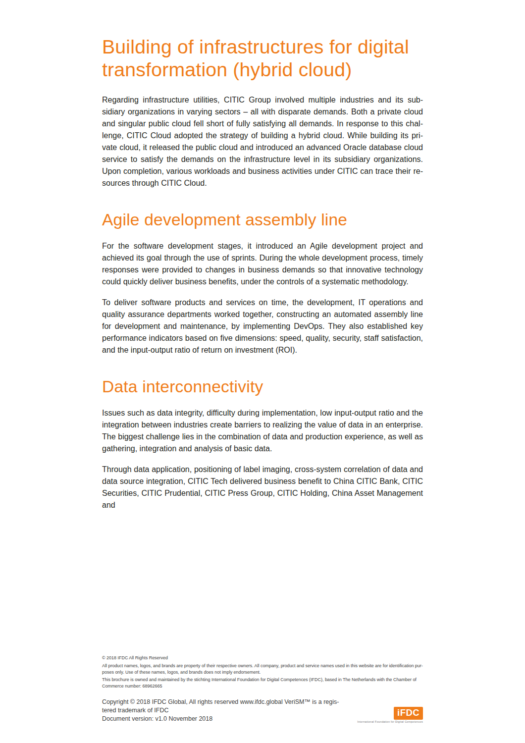Building of infrastructures for digital transformation (hybrid cloud)
Regarding infrastructure utilities, CITIC Group involved multiple industries and its subsidiary organizations in varying sectors – all with disparate demands. Both a private cloud and singular public cloud fell short of fully satisfying all demands. In response to this challenge, CITIC Cloud adopted the strategy of building a hybrid cloud. While building its private cloud, it released the public cloud and introduced an advanced Oracle database cloud service to satisfy the demands on the infrastructure level in its subsidiary organizations. Upon completion, various workloads and business activities under CITIC can trace their resources through CITIC Cloud.
Agile development assembly line
For the software development stages, it introduced an Agile development project and achieved its goal through the use of sprints. During the whole development process, timely responses were provided to changes in business demands so that innovative technology could quickly deliver business benefits, under the controls of a systematic methodology.
To deliver software products and services on time, the development, IT operations and quality assurance departments worked together, constructing an automated assembly line for development and maintenance, by implementing DevOps. They also established key performance indicators based on five dimensions: speed, quality, security, staff satisfaction, and the input-output ratio of return on investment (ROI).
Data interconnectivity
Issues such as data integrity, difficulty during implementation, low input-output ratio and the integration between industries create barriers to realizing the value of data in an enterprise. The biggest challenge lies in the combination of data and production experience, as well as gathering, integration and analysis of basic data.
Through data application, positioning of label imaging, cross-system correlation of data and data source integration, CITIC Tech delivered business benefit to China CITIC Bank, CITIC Securities, CITIC Prudential, CITIC Press Group, CITIC Holding, China Asset Management and
© 2018 IFDC All Rights Reserved
All product names, logos, and brands are property of their respective owners. All company, product and service names used in this website are for identification purposes only. Use of these names, logos, and brands does not imply endorsement.
This brochure is owned and maintained by the stichting International Foundation for Digital Competences (IFDC), based in The Netherlands with the Chamber of Commerce number: 68962665
Copyright © 2018 IFDC Global, All rights reserved www.ifdc.global VeriSM™ is a registered trademark of IFDC
Document version: v1.0 November 2018
iFDC International Foundation for Digital Competences